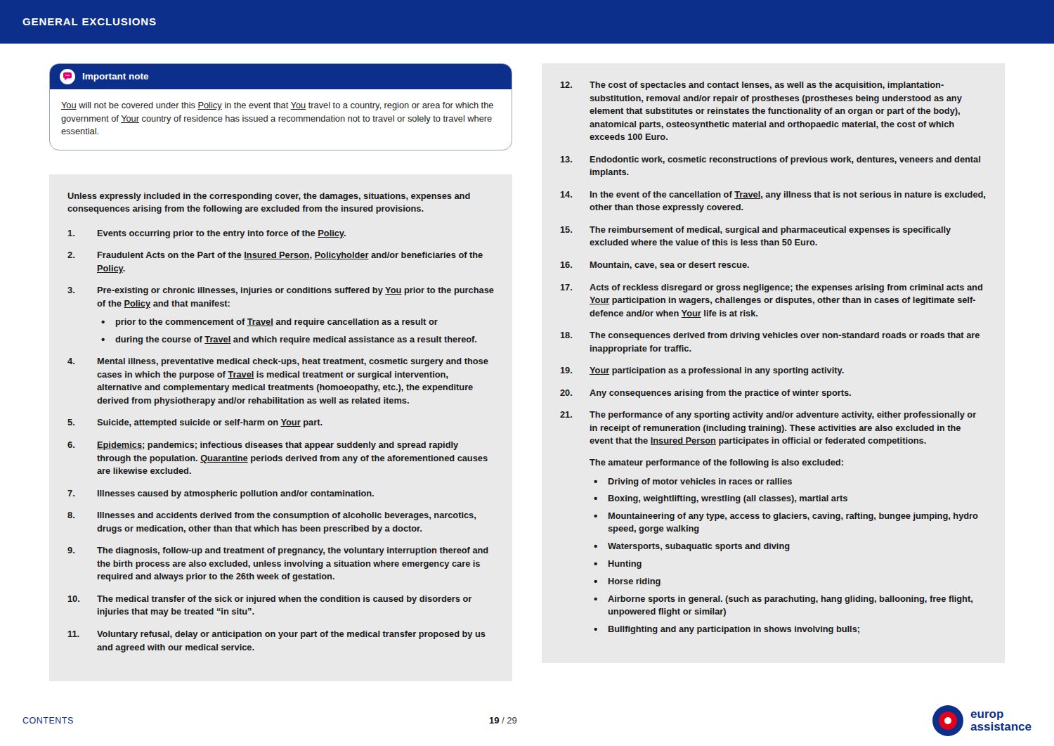General Exclusions
Important note
You will not be covered under this Policy in the event that You travel to a country, region or area for which the government of Your country of residence has issued a recommendation not to travel or solely to travel where essential.
Unless expressly included in the corresponding cover, the damages, situations, expenses and consequences arising from the following are excluded from the insured provisions.
Events occurring prior to the entry into force of the Policy.
Fraudulent Acts on the Part of the Insured Person, Policyholder and/or beneficiaries of the Policy.
Pre-existing or chronic illnesses, injuries or conditions suffered by You prior to the purchase of the Policy and that manifest:
prior to the commencement of Travel and require cancellation as a result or
during the course of Travel and which require medical assistance as a result thereof.
Mental illness, preventative medical check-ups, heat treatment, cosmetic surgery and those cases in which the purpose of Travel is medical treatment or surgical intervention, alternative and complementary medical treatments (homoeopathy, etc.), the expenditure derived from physiotherapy and/or rehabilitation as well as related items.
Suicide, attempted suicide or self-harm on Your part.
Epidemics; pandemics; infectious diseases that appear suddenly and spread rapidly through the population. Quarantine periods derived from any of the aforementioned causes are likewise excluded.
Illnesses caused by atmospheric pollution and/or contamination.
Illnesses and accidents derived from the consumption of alcoholic beverages, narcotics, drugs or medication, other than that which has been prescribed by a doctor.
The diagnosis, follow-up and treatment of pregnancy, the voluntary interruption thereof and the birth process are also excluded, unless involving a situation where emergency care is required and always prior to the 26th week of gestation.
The medical transfer of the sick or injured when the condition is caused by disorders or injuries that may be treated “in situ”.
Voluntary refusal, delay or anticipation on your part of the medical transfer proposed by us and agreed with our medical service.
The cost of spectacles and contact lenses, as well as the acquisition, implantation-substitution, removal and/or repair of prostheses (prostheses being understood as any element that substitutes or reinstates the functionality of an organ or part of the body), anatomical parts, osteosynthetic material and orthopaedic material, the cost of which exceeds 100 Euro.
Endodontic work, cosmetic reconstructions of previous work, dentures, veneers and dental implants.
In the event of the cancellation of Travel, any illness that is not serious in nature is excluded, other than those expressly covered.
The reimbursement of medical, surgical and pharmaceutical expenses is specifically excluded where the value of this is less than 50 Euro.
Mountain, cave, sea or desert rescue.
Acts of reckless disregard or gross negligence; the expenses arising from criminal acts and Your participation in wagers, challenges or disputes, other than in cases of legitimate self-defence and/or when Your life is at risk.
The consequences derived from driving vehicles over non-standard roads or roads that are inappropriate for traffic.
Your participation as a professional in any sporting activity.
Any consequences arising from the practice of winter sports.
The performance of any sporting activity and/or adventure activity, either professionally or in receipt of remuneration (including training). These activities are also excluded in the event that the Insured Person participates in official or federated competitions.
The amateur performance of the following is also excluded:
Driving of motor vehicles in races or rallies
Boxing, weightlifting, wrestling (all classes), martial arts
Mountaineering of any type, access to glaciers, caving, rafting, bungee jumping, hydro speed, gorge walking
Watersports, subaquatic sports and diving
Hunting
Horse riding
Airborne sports in general. (such as parachuting, hang gliding, ballooning, free flight, unpowered flight or similar)
Bullfighting and any participation in shows involving bulls;
CONTENTS
19 / 29
europ assistance